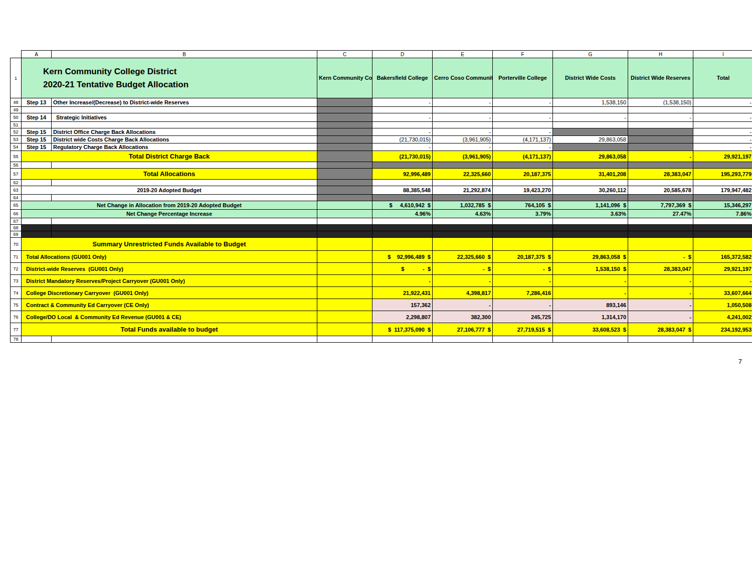| | A | B | C | D | E | F | G | H | I |
| 1 | Kern Community College District 2020-21 Tentative Budget Allocation | Kern Community College District Income | Bakersfield College | Cerro Coso Community College | Porterville College | District Wide Costs | District Wide Reserves | Total |
| 48 | Step 13 | Other Increase/(Decrease) to District-wide Reserves | | - | - | - | 1,538,150 | (1,538,150) | - |
| 49 | | | | | | | | | |
| 50 | Step 14 | Strategic Initiatives | | - | - | - | - | - | - |
| 51 | | | | | | | | | |
| 52 | Step 15 | District Office Charge Back Allocations | | - | - | - | | | - |
| 53 | Step 15 | District wide Costs Charge Back Allocations | | (21,730,015) | (3,961,905) | (4,171,137) | 29,863,058 | | - |
| 54 | Step 15 | Regulatory Charge Back Allocations | | - | - | - | | | - |
| 55 | Total District Charge Back | | (21,730,015) | (3,961,905) | (4,171,137) | 29,863,058 | - | 29,921,197 |
| 56 | | | | | | | | | |
| 57 | Total Allocations | | 92,996,489 | 22,325,660 | 20,187,375 | 31,401,208 | 28,383,047 | 195,293,779 |
| 62 | | | | | | | | | |
| 63 | 2019-20 Adopted Budget | | 88,385,548 | 21,292,874 | 19,423,270 | 30,260,112 | 20,585,678 | 179,947,482 |
| 64 | | | | | | | | | |
| 65 | Net Change in Allocation from 2019-20 Adopted Budget | | $ 4,610,942 $ | 1,032,785 $ | 764,105 $ | 1,141,096 $ | 7,797,369 $ | 15,346,297 |
| 66 | Net Change Percentage Increase | | 4.96% | 4.63% | 3.79% | 3.63% | 27.47% | 7.86% |
| 67 | | | | | | | | | |
| 68 | | | | | | | | | |
| 69 | | | | | | | | | |
| 70 | Summary Unrestricted Funds Available to Budget | | | | | | | |
| 71 | Total Allocations (GU001 Only) | | $ 92,996,489 $ | 22,325,660 $ | 20,187,375 $ | 29,863,058 $ | - $ | 165,372,582 |
| 72 | District-wide Reserves (GU001 Only) | | $ - $ | - $ | - $ | 1,538,150 $ | 28,383,047 | 29,921,197 |
| 73 | District Mandatory Reserves/Project Carryover (GU001 Only) | | - | - | - | - | - | - |
| 74 | College Discretionary Carryover (GU001 Only) | | 21,922,431 | 4,398,817 | 7,286,416 | - | - | 33,607,664 |
| 75 | Contract & Community Ed Carryover (CE Only) | | 157,362 | - | - | 893,146 | - | 1,050,508 |
| 76 | College/DO Local & Community Ed Revenue (GU001 & CE) | | 2,298,807 | 382,300 | 245,725 | 1,314,170 | - | 4,241,002 |
| 77 | Total Funds available to budget | | $ 117,375,090 $ | 27,106,777 $ | 27,719,515 $ | 33,608,523 $ | 28,383,047 $ | 234,192,953 |
| 78 | | | | | | | | | |
7